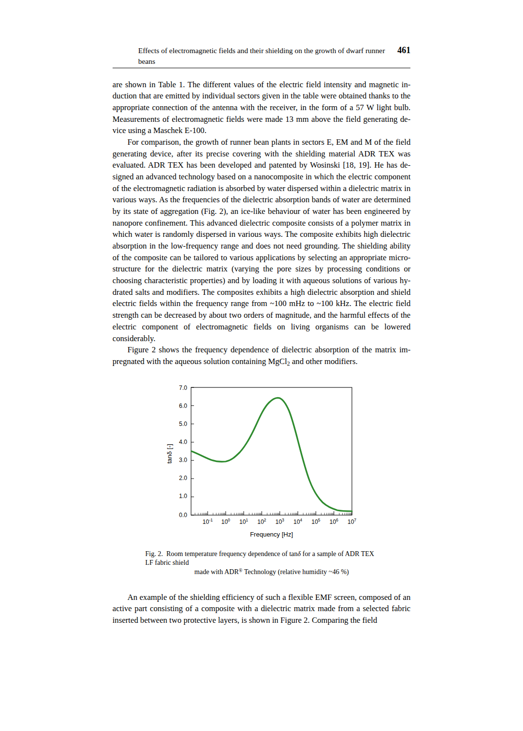Effects of electromagnetic fields and their shielding on the growth of dwarf runner beans 461
are shown in Table 1. The different values of the electric field intensity and magnetic induction that are emitted by individual sectors given in the table were obtained thanks to the appropriate connection of the antenna with the receiver, in the form of a 57 W light bulb. Measurements of electromagnetic fields were made 13 mm above the field generating device using a Maschek E-100.
For comparison, the growth of runner bean plants in sectors E, EM and M of the field generating device, after its precise covering with the shielding material ADR TEX was evaluated. ADR TEX has been developed and patented by Wosinski [18, 19]. He has designed an advanced technology based on a nanocomposite in which the electric component of the electromagnetic radiation is absorbed by water dispersed within a dielectric matrix in various ways. As the frequencies of the dielectric absorption bands of water are determined by its state of aggregation (Fig. 2), an ice-like behaviour of water has been engineered by nanopore confinement. This advanced dielectric composite consists of a polymer matrix in which water is randomly dispersed in various ways. The composite exhibits high dielectric absorption in the low-frequency range and does not need grounding. The shielding ability of the composite can be tailored to various applications by selecting an appropriate microstructure for the dielectric matrix (varying the pore sizes by processing conditions or choosing characteristic properties) and by loading it with aqueous solutions of various hydrated salts and modifiers. The composites exhibits a high dielectric absorption and shield electric fields within the frequency range from ~100 mHz to ~100 kHz. The electric field strength can be decreased by about two orders of magnitude, and the harmful effects of the electric component of electromagnetic fields on living organisms can be lowered considerably.
Figure 2 shows the frequency dependence of dielectric absorption of the matrix impregnated with the aqueous solution containing MgCl2 and other modifiers.
7.0 6.0 5.0 4.0 3.0 2.0 1.0 0.0 tanδ [-] 10-1 100 101 102 103 104 105 106 107 Frequency [Hz]
Fig. 2. Room temperature frequency dependence of tanδ for a sample of ADR TEX LF fabric shield made with ADR® Technology (relative humidity ~46 %)
An example of the shielding efficiency of such a flexible EMF screen, composed of an active part consisting of a composite with a dielectric matrix made from a selected fabric inserted between two protective layers, is shown in Figure 2. Comparing the field